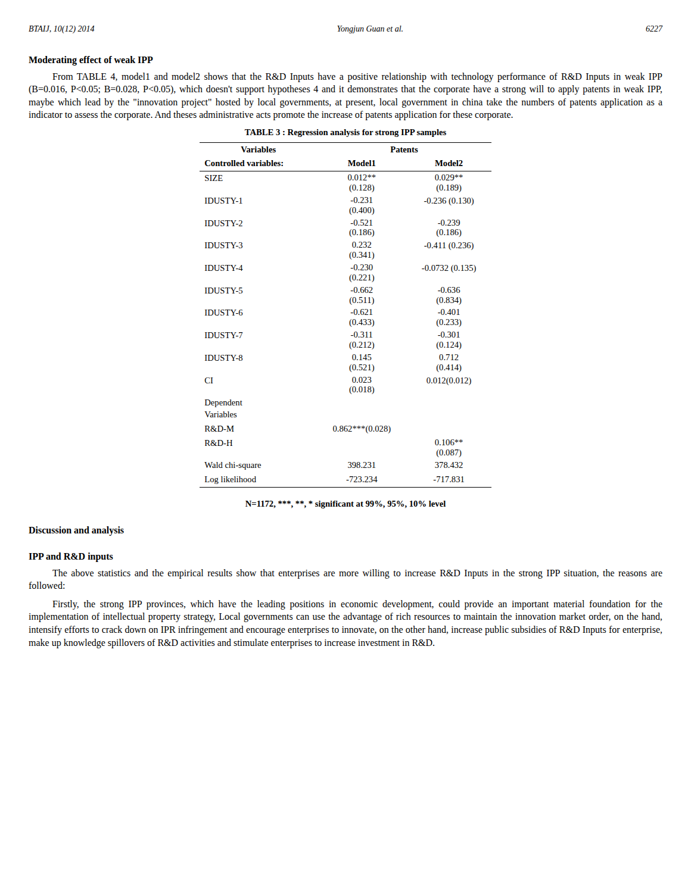BTAIJ, 10(12) 2014 Yongjun Guan et al. 6227
Moderating effect of weak IPP
From TABLE 4, model1 and model2 shows that the R&D Inputs have a positive relationship with technology performance of R&D Inputs in weak IPP (B=0.016, P<0.05; B=0.028, P<0.05), which doesn't support hypotheses 4 and it demonstrates that the corporate have a strong will to apply patents in weak IPP, maybe which lead by the "innovation project" hosted by local governments, at present, local government in china take the numbers of patents application as a indicator to assess the corporate. And theses administrative acts promote the increase of patents application for these corporate.
TABLE 3 : Regression analysis for strong IPP samples
| Variables | Patents |
| --- | --- |
| Controlled variables: | Model1 | Model2 |
| SIZE | 0.012** (0.128) | 0.029** (0.189) |
| IDUSTY-1 | -0.231 (0.400) | -0.236 (0.130) |
| IDUSTY-2 | -0.521 (0.186) | -0.239 (0.186) |
| IDUSTY-3 | 0.232 (0.341) | -0.411 (0.236) |
| IDUSTY-4 | -0.230 (0.221) | -0.0732 (0.135) |
| IDUSTY-5 | -0.662 (0.511) | -0.636 (0.834) |
| IDUSTY-6 | -0.621 (0.433) | -0.401 (0.233) |
| IDUSTY-7 | -0.311 (0.212) | -0.301 (0.124) |
| IDUSTY-8 | 0.145 (0.521) | 0.712 (0.414) |
| CI | 0.023 (0.018) | 0.012(0.012) |
| Dependent Variables | | |
| R&D-M | 0.862***(0.028) | |
| R&D-H | | 0.106** (0.087) |
| Wald chi-square | 398.231 | 378.432 |
| Log likelihood | -723.234 | -717.831 |
N=1172, ***, **, * significant at 99%, 95%, 10% level
Discussion and analysis
IPP and R&D inputs
The above statistics and the empirical results show that enterprises are more willing to increase R&D Inputs in the strong IPP situation, the reasons are followed:
Firstly, the strong IPP provinces, which have the leading positions in economic development, could provide an important material foundation for the implementation of intellectual property strategy, Local governments can use the advantage of rich resources to maintain the innovation market order, on the hand, intensify efforts to crack down on IPR infringement and encourage enterprises to innovate, on the other hand, increase public subsidies of R&D Inputs for enterprise, make up knowledge spillovers of R&D activities and stimulate enterprises to increase investment in R&D.